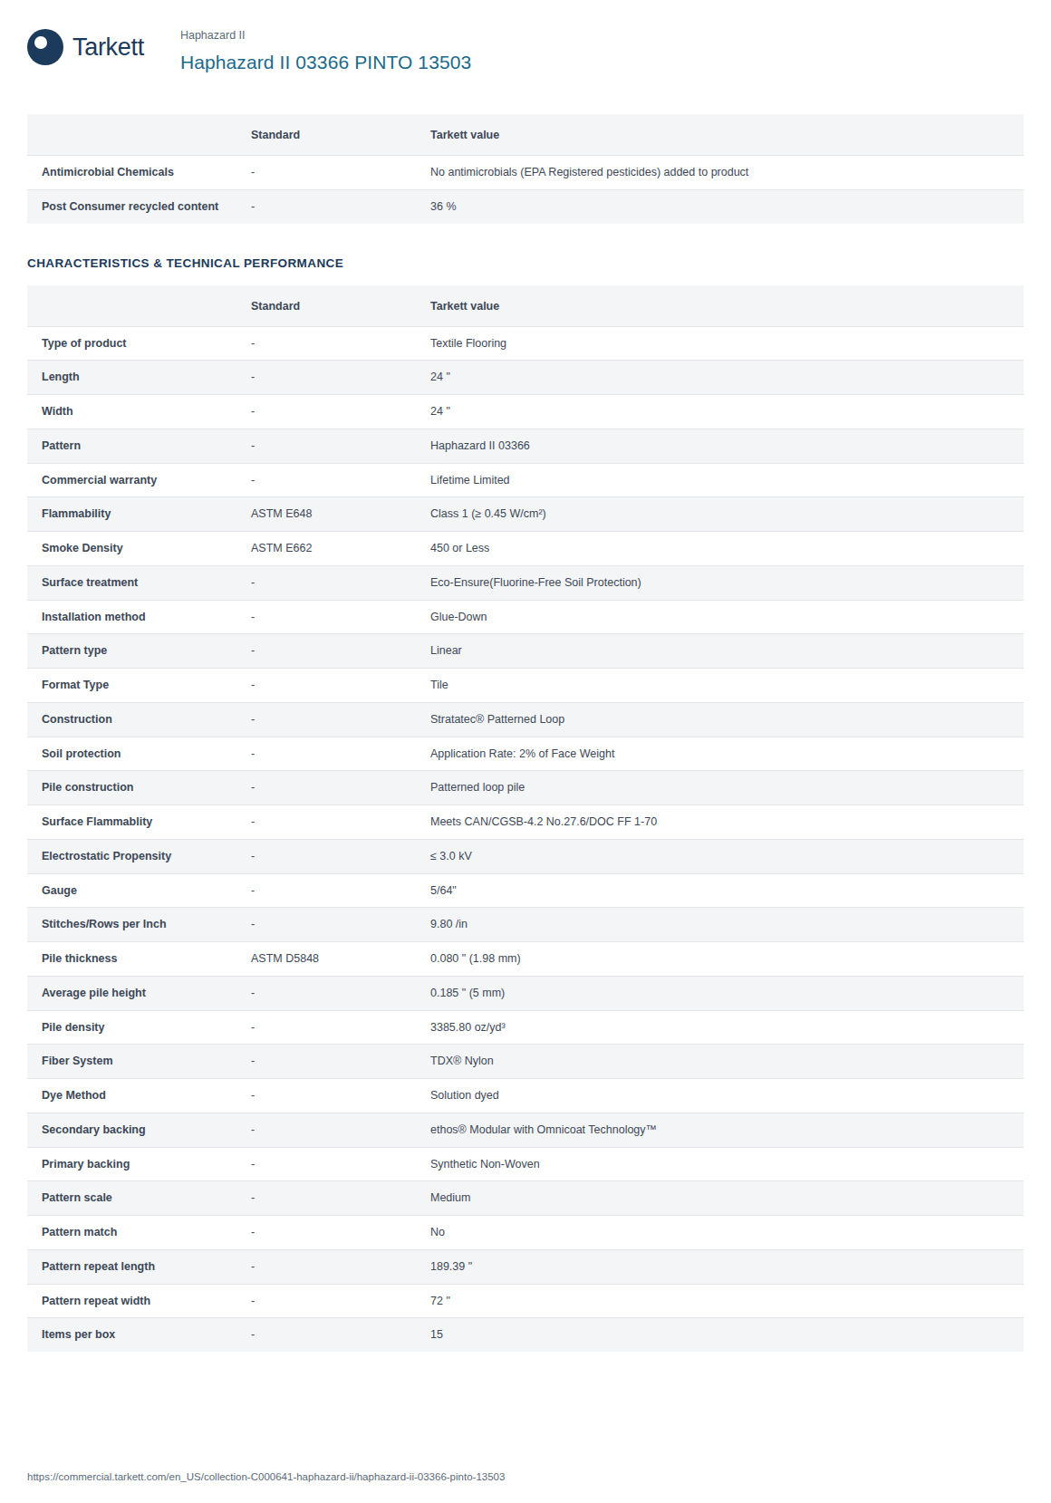Tarkett
Haphazard II
Haphazard II 03366 PINTO 13503
| | Standard | Tarkett value |
| --- | --- | --- |
| Antimicrobial Chemicals | - | No antimicrobials (EPA Registered pesticides) added to product |
| Post Consumer recycled content | - | 36 % |
Characteristics & Technical Performance
| | Standard | Tarkett value |
| --- | --- | --- |
| Type of product | - | Textile Flooring |
| Length | - | 24 " |
| Width | - | 24 " |
| Pattern | - | Haphazard II 03366 |
| Commercial warranty | - | Lifetime Limited |
| Flammability | ASTM E648 | Class 1 (≥ 0.45 W/cm²) |
| Smoke Density | ASTM E662 | 450 or Less |
| Surface treatment | - | Eco-Ensure(Fluorine-Free Soil Protection) |
| Installation method | - | Glue-Down |
| Pattern type | - | Linear |
| Format Type | - | Tile |
| Construction | - | Stratatec® Patterned Loop |
| Soil protection | - | Application Rate: 2% of Face Weight |
| Pile construction | - | Patterned loop pile |
| Surface Flammablity | - | Meets CAN/CGSB-4.2 No.27.6/DOC FF 1-70 |
| Electrostatic Propensity | - | ≤ 3.0 kV |
| Gauge | - | 5/64" |
| Stitches/Rows per Inch | - | 9.80 /in |
| Pile thickness | ASTM D5848 | 0.080 " (1.98 mm) |
| Average pile height | - | 0.185 " (5 mm) |
| Pile density | - | 3385.80 oz/yd³ |
| Fiber System | - | TDX® Nylon |
| Dye Method | - | Solution dyed |
| Secondary backing | - | ethos® Modular with Omnicoat Technology™ |
| Primary backing | - | Synthetic Non-Woven |
| Pattern scale | - | Medium |
| Pattern match | - | No |
| Pattern repeat length | - | 189.39 " |
| Pattern repeat width | - | 72 " |
| Items per box | - | 15 |
https://commercial.tarkett.com/en_US/collection-C000641-haphazard-ii/haphazard-ii-03366-pinto-13503